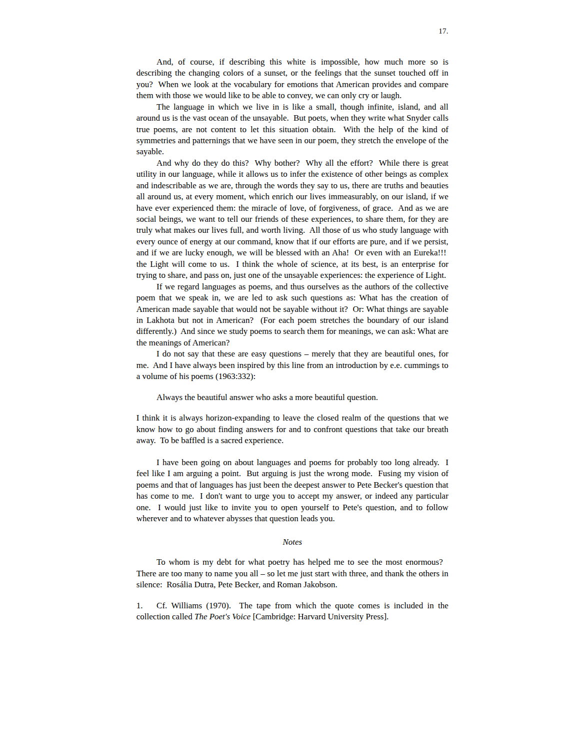17.
And, of course, if describing this white is impossible, how much more so is describing the changing colors of a sunset, or the feelings that the sunset touched off in you? When we look at the vocabulary for emotions that American provides and compare them with those we would like to be able to convey, we can only cry or laugh.
The language in which we live in is like a small, though infinite, island, and all around us is the vast ocean of the unsayable. But poets, when they write what Snyder calls true poems, are not content to let this situation obtain. With the help of the kind of symmetries and patternings that we have seen in our poem, they stretch the envelope of the sayable.
And why do they do this? Why bother? Why all the effort? While there is great utility in our language, while it allows us to infer the existence of other beings as complex and indescribable as we are, through the words they say to us, there are truths and beauties all around us, at every moment, which enrich our lives immeasurably, on our island, if we have ever experienced them: the miracle of love, of forgiveness, of grace. And as we are social beings, we want to tell our friends of these experiences, to share them, for they are truly what makes our lives full, and worth living. All those of us who study language with every ounce of energy at our command, know that if our efforts are pure, and if we persist, and if we are lucky enough, we will be blessed with an Aha! Or even with an Eureka!!! the Light will come to us. I think the whole of science, at its best, is an enterprise for trying to share, and pass on, just one of the unsayable experiences: the experience of Light.
If we regard languages as poems, and thus ourselves as the authors of the collective poem that we speak in, we are led to ask such questions as: What has the creation of American made sayable that would not be sayable without it? Or: What things are sayable in Lakhota but not in American? (For each poem stretches the boundary of our island differently.) And since we study poems to search them for meanings, we can ask: What are the meanings of American?
I do not say that these are easy questions – merely that they are beautiful ones, for me. And I have always been inspired by this line from an introduction by e.e. cummings to a volume of his poems (1963:332):
Always the beautiful answer who asks a more beautiful question.
I think it is always horizon-expanding to leave the closed realm of the questions that we know how to go about finding answers for and to confront questions that take our breath away. To be baffled is a sacred experience.
I have been going on about languages and poems for probably too long already. I feel like I am arguing a point. But arguing is just the wrong mode. Fusing my vision of poems and that of languages has just been the deepest answer to Pete Becker's question that has come to me. I don't want to urge you to accept my answer, or indeed any particular one. I would just like to invite you to open yourself to Pete's question, and to follow wherever and to whatever abysses that question leads you.
Notes
To whom is my debt for what poetry has helped me to see the most enormous? There are too many to name you all – so let me just start with three, and thank the others in silence: Rosália Dutra, Pete Becker, and Roman Jakobson.
1. Cf. Williams (1970). The tape from which the quote comes is included in the collection called The Poet's Voice [Cambridge: Harvard University Press].